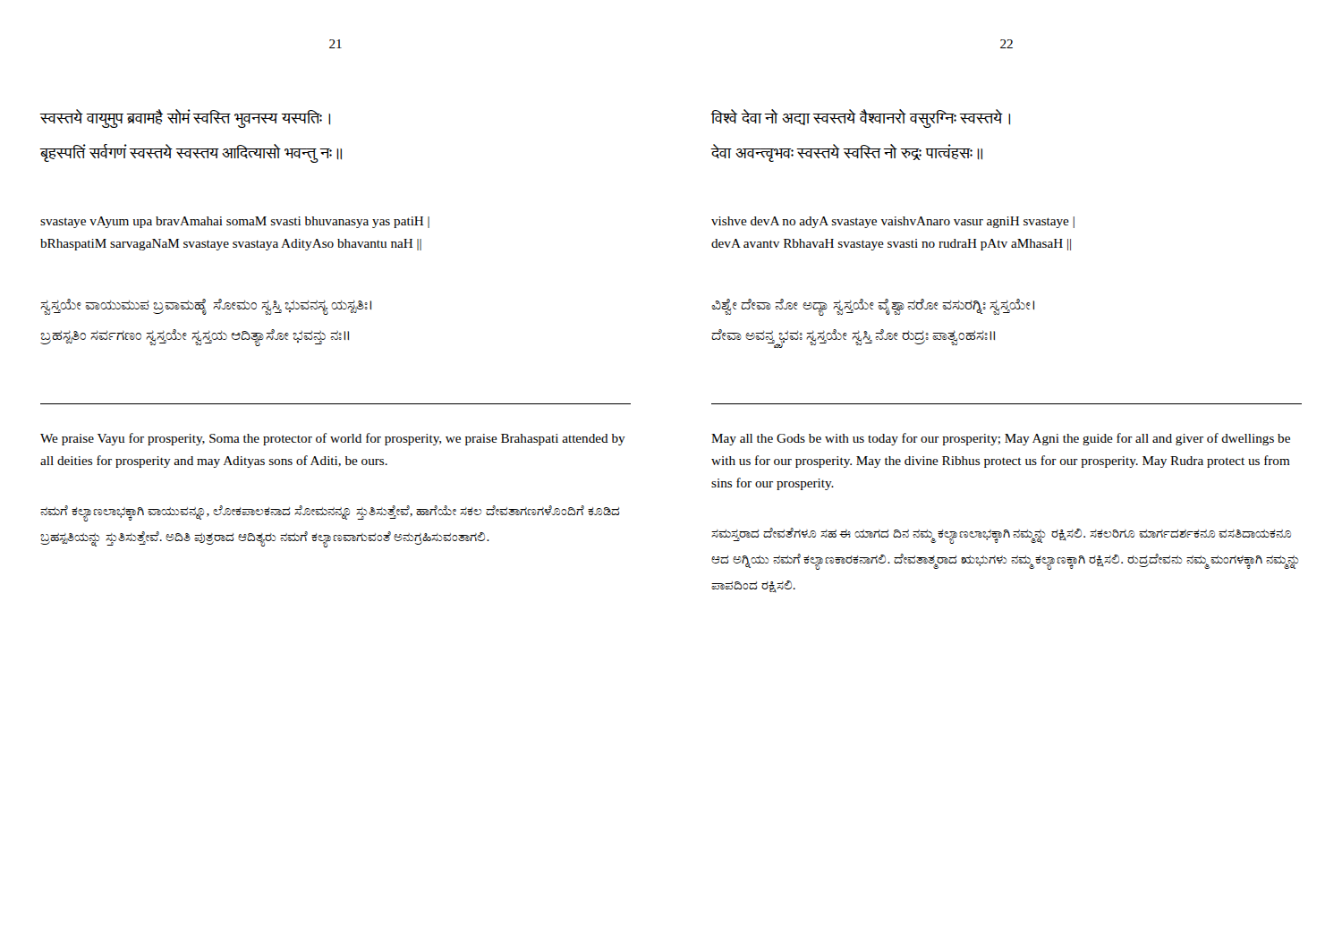21
स्वस्तये वायुमुप ब्रवामहै सोमं स्वस्ति भुवनस्य यस्पतिः।
बृहस्पतिं सर्वगणं स्वस्तये स्वस्तय आदित्यासो भवन्तु नः॥
svastaye vAyum upa bravAmahai somaM svasti bhuvanasya yas patiH |
bRhaspatiM sarvagaNaM svastaye svastaya AdityAso bhavantu naH ||
ಸ್ವಸ್ತಯೇ ವಾಯುಮುಪ ಬ್ರವಾಮಹೈ ಸೋಮಂ ಸ್ವಸ್ತಿ ಭುವನಸ್ಯ ಯಸ್ಪತಿಃ।
ಬ್ರಹಸ್ಪತಿಂ ಸರ್ವಗಣಂ ಸ್ವಸ್ತಯೇ ಸ್ವಸ್ತಯ ಆದಿತ್ಯಾಸೋ ಭವನ್ತು ನಃ॥
We praise Vayu for prosperity, Soma the protector of world for prosperity, we praise Brahaspati attended by all deities for prosperity and may Adityas sons of Aditi, be ours.
ನಮಗೆ ಕಲ್ಯಾಣಲಾಭಕ್ಕಾಗಿ ವಾಯುವನ್ನೂ, ಲೋಕಪಾಲಕನಾದ ಸೋಮನನ್ನೂ ಸ್ತುತಿಸುತ್ತೇವೆ, ಹಾಗೆಯೇ ಸಕಲ ದೇವತಾಗಣಗಳೊಂದಿಗೆ ಕೂಡಿದ ಬ್ರಹಸ್ಪತಿಯನ್ನು ಸ್ತುತಿಸುತ್ತೇವೆ. ಅದಿತಿ ಪುತ್ರರಾದ ಆದಿತ್ಯರು ನಮಗೆ ಕಲ್ಯಾಣವಾಗುವಂತೆ ಅನುಗ್ರಹಿಸುವಂತಾಗಲಿ.
22
विश्वे देवा नो अद्या स्वस्तये वैश्वानरो वसुरग्निः स्वस्तये।
देवा अवन्त्वृभवः स्वस्तये स्वस्ति नो रुद्रः पात्वंहसः॥
vishve devA no adyA svastaye vaishvAnaro vasur agniH svastaye |
devA avantv RbhavaH svastaye svasti no rudraH pAtv aMhasaH ||
ವಿಶ್ವೇ ದೇವಾ ನೋ ಅದ್ಯಾ ಸ್ವಸ್ತಯೇ ವೈಶ್ವಾನರೋ ವಸುರಗ್ನಿಃ ಸ್ವಸ್ತಯೇ।
ದೇವಾ ಅವನ್ತ್ವೃಭವಃ ಸ್ವಸ್ತಯೇ ಸ್ವಸ್ತಿ ನೋ ರುದ್ರಃ ಪಾತ್ವಂಹಸಃ॥
May all the Gods be with us today for our prosperity; May Agni the guide for all and giver of dwellings be with us for our prosperity. May the divine Ribhus protect us for our prosperity. May Rudra protect us from sins for our prosperity.
ಸಮಸ್ತರಾದ ದೇವತೆಗಳೂ ಸಹ ಈ ಯಾಗದ ದಿನ ನಮ್ಮ ಕಲ್ಯಾಣಲಾಭಕ್ಕಾಗಿ ನಮ್ಮನ್ನು ರಕ್ಷಿಸಲಿ. ಸಕಲರಿಗೂ ಮಾರ್ಗದರ್ಶಕನೂ ವಸತಿದಾಯಕನೂ ಆದ ಅಗ್ನಿಯು ನಮಗೆ ಕಲ್ಯಾಣಕಾರಕನಾಗಲಿ. ದೇವತಾತ್ಮರಾದ ಋಭುಗಳು ನಮ್ಮ ಕಲ್ಯಾಣಕ್ಕಾಗಿ ರಕ್ಷಿಸಲಿ. ರುದ್ರದೇವನು ನಮ್ಮ ಮಂಗಳಕ್ಕಾಗಿ ನಮ್ಮನ್ನು ಪಾಪದಿಂದ ರಕ್ಷಿಸಲಿ.